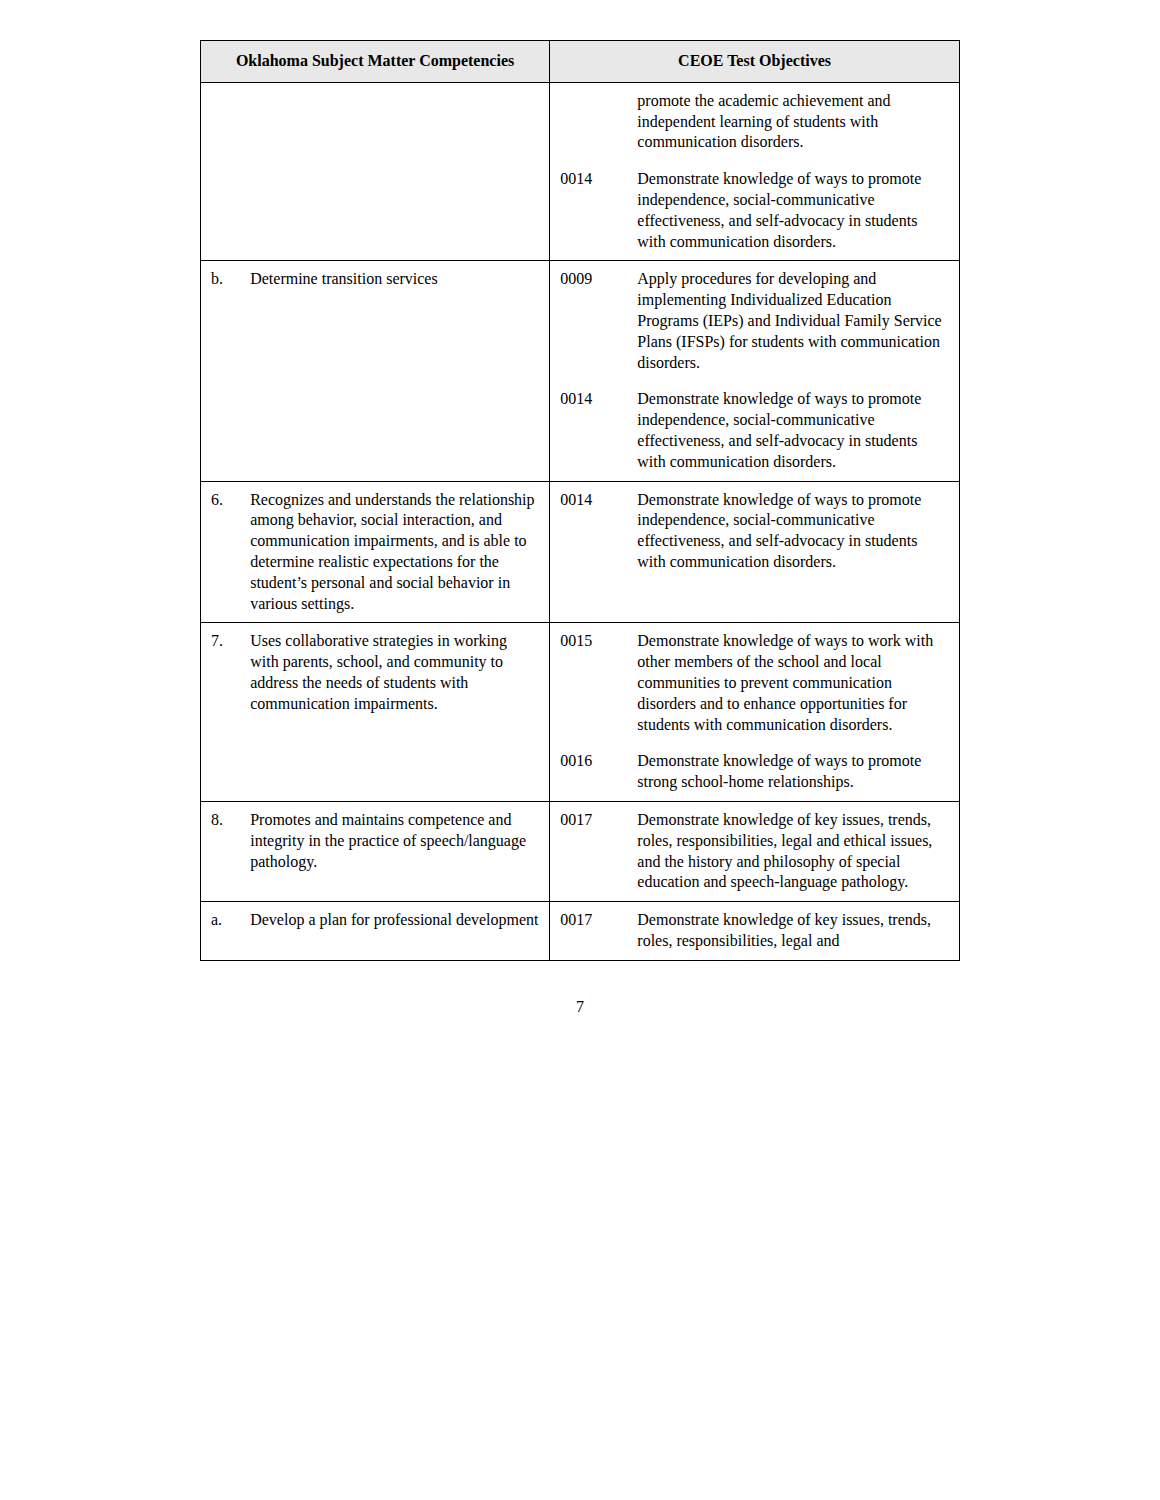| Oklahoma Subject Matter Competencies | CEOE Test Objectives |
| --- | --- |
| | promote the academic achievement and independent learning of students with communication disorders. 0014 Demonstrate knowledge of ways to promote independence, social-communicative effectiveness, and self-advocacy in students with communication disorders. |
| b. Determine transition services | 0009 Apply procedures for developing and implementing Individualized Education Programs (IEPs) and Individual Family Service Plans (IFSPs) for students with communication disorders. 0014 Demonstrate knowledge of ways to promote independence, social-communicative effectiveness, and self-advocacy in students with communication disorders. |
| 6. Recognizes and understands the relationship among behavior, social interaction, and communication impairments, and is able to determine realistic expectations for the student’s personal and social behavior in various settings. | 0014 Demonstrate knowledge of ways to promote independence, social-communicative effectiveness, and self-advocacy in students with communication disorders. |
| 7. Uses collaborative strategies in working with parents, school, and community to address the needs of students with communication impairments. | 0015 Demonstrate knowledge of ways to work with other members of the school and local communities to prevent communication disorders and to enhance opportunities for students with communication disorders. 0016 Demonstrate knowledge of ways to promote strong school-home relationships. |
| 8. Promotes and maintains competence and integrity in the practice of speech/language pathology. | 0017 Demonstrate knowledge of key issues, trends, roles, responsibilities, legal and ethical issues, and the history and philosophy of special education and speech-language pathology. |
| a. Develop a plan for professional development | 0017 Demonstrate knowledge of key issues, trends, roles, responsibilities, legal and |
7